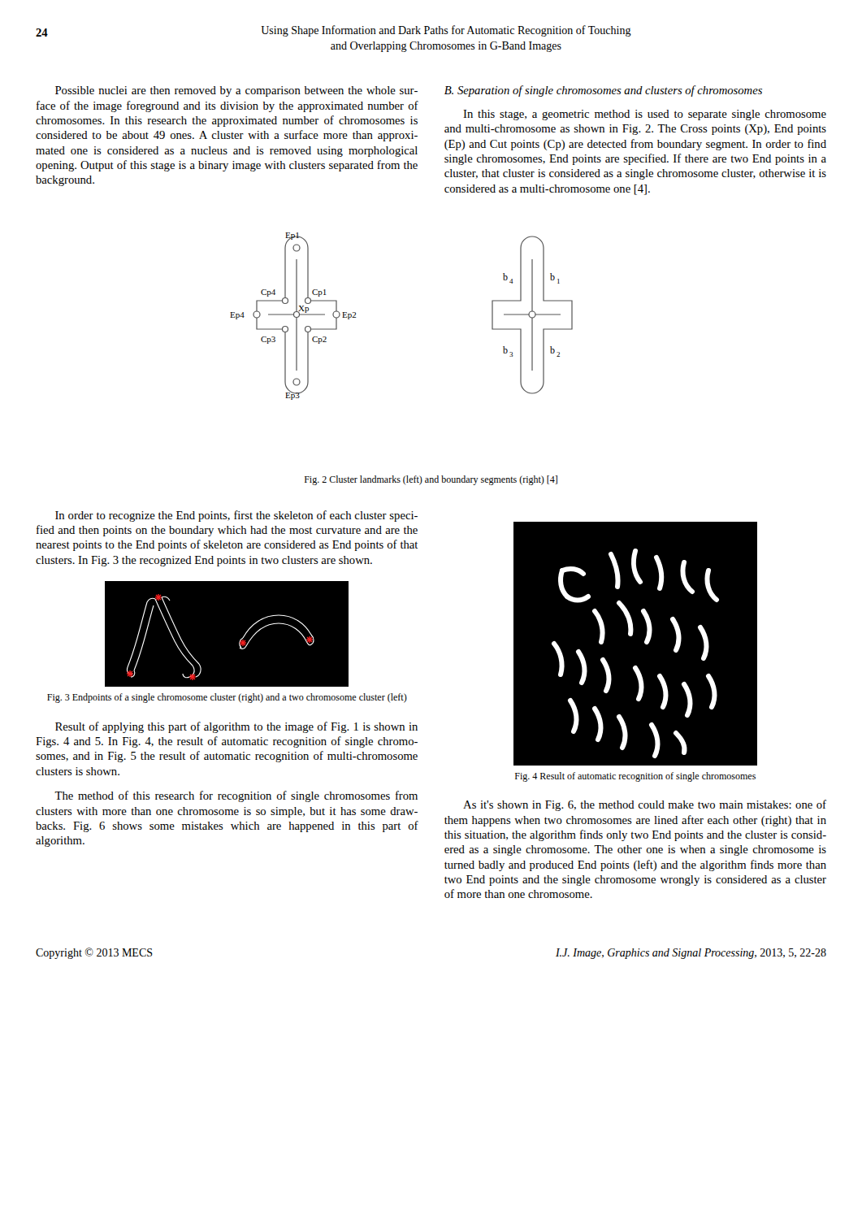24
Using Shape Information and Dark Paths for Automatic Recognition of Touching
and Overlapping Chromosomes in G-Band Images
Possible nuclei are then removed by a comparison between the whole surface of the image foreground and its division by the approximated number of chromosomes. In this research the approximated number of chromosomes is considered to be about 49 ones. A cluster with a surface more than approximated one is considered as a nucleus and is removed using morphological opening. Output of this stage is a binary image with clusters separated from the background.
B. Separation of single chromosomes and clusters of chromosomes
In this stage, a geometric method is used to separate single chromosome and multi-chromosome as shown in Fig. 2. The Cross points (Xp), End points (Ep) and Cut points (Cp) are detected from boundary segment. In order to find single chromosomes, End points are specified. If there are two End points in a cluster, that cluster is considered as a single chromosome cluster, otherwise it is considered as a multi-chromosome one [4].
Ep1 Ep3 Ep4 Ep2 Cp4 Cp1 Cp3 Cp2 Xp b4 b1 b3 b2
Fig. 2 Cluster landmarks (left) and boundary segments (right) [4]
In order to recognize the End points, first the skeleton of each cluster specified and then points on the boundary which had the most curvature and are the nearest points to the End points of skeleton are considered as End points of that clusters. In Fig. 3 the recognized End points in two clusters are shown.
Fig. 3 Endpoints of a single chromosome cluster (right) and a two chromosome cluster (left)
Result of applying this part of algorithm to the image of Fig. 1 is shown in Figs. 4 and 5. In Fig. 4, the result of automatic recognition of single chromosomes, and in Fig. 5 the result of automatic recognition of multi-chromosome clusters is shown.
The method of this research for recognition of single chromosomes from clusters with more than one chromosome is so simple, but it has some drawbacks. Fig. 6 shows some mistakes which are happened in this part of algorithm.
Fig. 4 Result of automatic recognition of single chromosomes
As it's shown in Fig. 6, the method could make two main mistakes: one of them happens when two chromosomes are lined after each other (right) that in this situation, the algorithm finds only two End points and the cluster is considered as a single chromosome. The other one is when a single chromosome is turned badly and produced End points (left) and the algorithm finds more than two End points and the single chromosome wrongly is considered as a cluster of more than one chromosome.
Copyright © 2013 MECS
I.J. Image, Graphics and Signal Processing, 2013, 5, 22-28